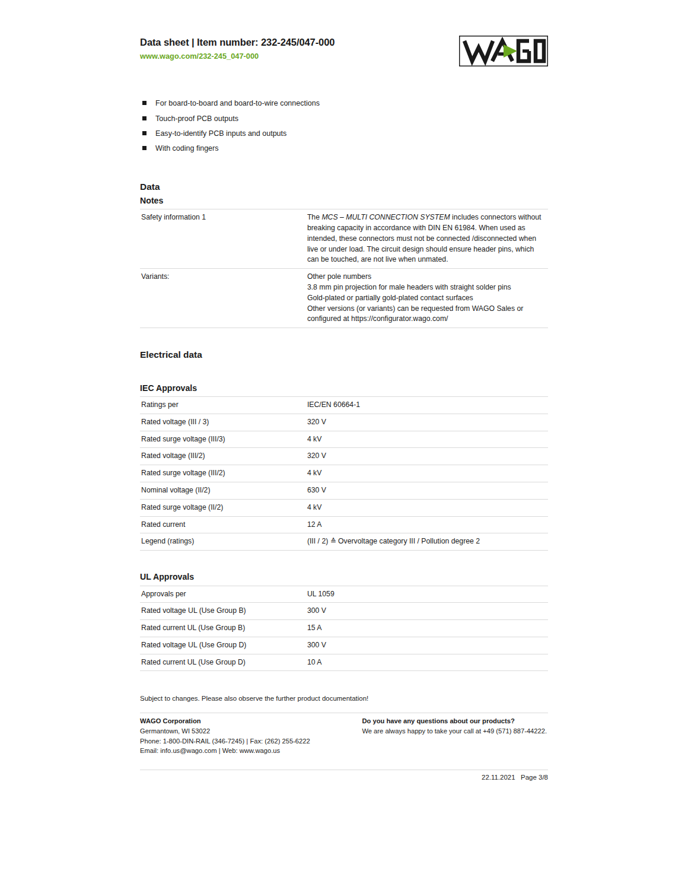Data sheet | Item number: 232-245/047-000
www.wago.com/232-245_047-000
For board-to-board and board-to-wire connections
Touch-proof PCB outputs
Easy-to-identify PCB inputs and outputs
With coding fingers
Data
Notes
| Safety information 1 | The MCS – MULTI CONNECTION SYSTEM includes connectors without breaking capacity in accordance with DIN EN 61984. When used as intended, these connectors must not be connected /disconnected when live or under load. The circuit design should ensure header pins, which can be touched, are not live when unmated. |
| Variants: | Other pole numbers 3.8 mm pin projection for male headers with straight solder pins Gold-plated or partially gold-plated contact surfaces Other versions (or variants) can be requested from WAGO Sales or configured at https://configurator.wago.com/ |
Electrical data
IEC Approvals
| Ratings per | IEC/EN 60664-1 |
| Rated voltage (III / 3) | 320 V |
| Rated surge voltage (III/3) | 4 kV |
| Rated voltage (III/2) | 320 V |
| Rated surge voltage (III/2) | 4 kV |
| Nominal voltage (II/2) | 630 V |
| Rated surge voltage (II/2) | 4 kV |
| Rated current | 12 A |
| Legend (ratings) | (III / 2) ≙ Overvoltage category III / Pollution degree 2 |
UL Approvals
| Approvals per | UL 1059 |
| Rated voltage UL (Use Group B) | 300 V |
| Rated current UL (Use Group B) | 15 A |
| Rated voltage UL (Use Group D) | 300 V |
| Rated current UL (Use Group D) | 10 A |
Subject to changes. Please also observe the further product documentation!
WAGO Corporation
Germantown, WI 53022
Phone: 1-800-DIN-RAIL (346-7245) | Fax: (262) 255-6222
Email: info.us@wago.com | Web: www.wago.us
Do you have any questions about our products?
We are always happy to take your call at +49 (571) 887-44222.
22.11.2021 Page 3/8